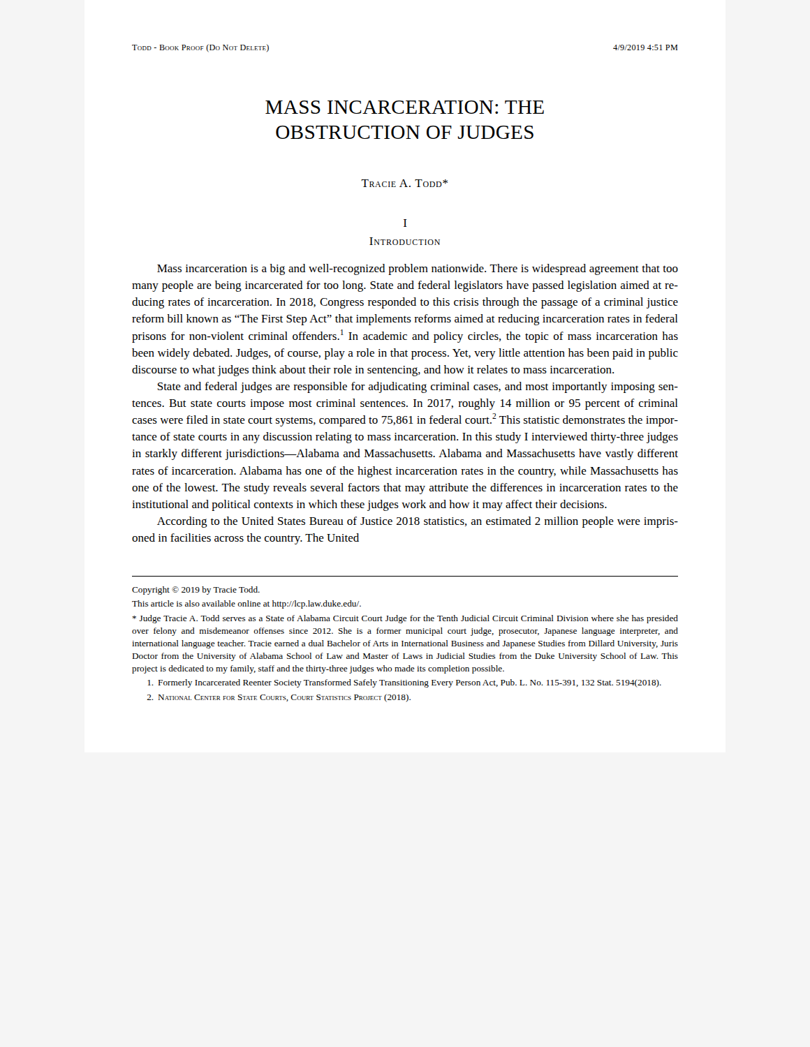Todd - Book Proof (Do Not Delete) 4/9/2019 4:51 PM
Mass Incarceration: The
Obstruction of Judges
Tracie A. Todd*
I
Introduction
Mass incarceration is a big and well-recognized problem nationwide. There is widespread agreement that too many people are being incarcerated for too long. State and federal legislators have passed legislation aimed at reducing rates of incarceration. In 2018, Congress responded to this crisis through the passage of a criminal justice reform bill known as “The First Step Act” that implements reforms aimed at reducing incarceration rates in federal prisons for non-violent criminal offenders.1 In academic and policy circles, the topic of mass incarceration has been widely debated. Judges, of course, play a role in that process. Yet, very little attention has been paid in public discourse to what judges think about their role in sentencing, and how it relates to mass incarceration.
State and federal judges are responsible for adjudicating criminal cases, and most importantly imposing sentences. But state courts impose most criminal sentences. In 2017, roughly 14 million or 95 percent of criminal cases were filed in state court systems, compared to 75,861 in federal court.2 This statistic demonstrates the importance of state courts in any discussion relating to mass incarceration. In this study I interviewed thirty-three judges in starkly different jurisdictions—Alabama and Massachusetts. Alabama and Massachusetts have vastly different rates of incarceration. Alabama has one of the highest incarceration rates in the country, while Massachusetts has one of the lowest. The study reveals several factors that may attribute the differences in incarceration rates to the institutional and political contexts in which these judges work and how it may affect their decisions.
According to the United States Bureau of Justice 2018 statistics, an estimated 2 million people were imprisoned in facilities across the country. The United
Copyright © 2019 by Tracie Todd.
This article is also available online at http://lcp.law.duke.edu/.
* Judge Tracie A. Todd serves as a State of Alabama Circuit Court Judge for the Tenth Judicial Circuit Criminal Division where she has presided over felony and misdemeanor offenses since 2012. She is a former municipal court judge, prosecutor, Japanese language interpreter, and international language teacher. Tracie earned a dual Bachelor of Arts in International Business and Japanese Studies from Dillard University, Juris Doctor from the University of Alabama School of Law and Master of Laws in Judicial Studies from the Duke University School of Law. This project is dedicated to my family, staff and the thirty-three judges who made its completion possible.
1. Formerly Incarcerated Reenter Society Transformed Safely Transitioning Every Person Act, Pub. L. No. 115-391, 132 Stat. 5194(2018).
2. National Center for State Courts, Court Statistics Project (2018).